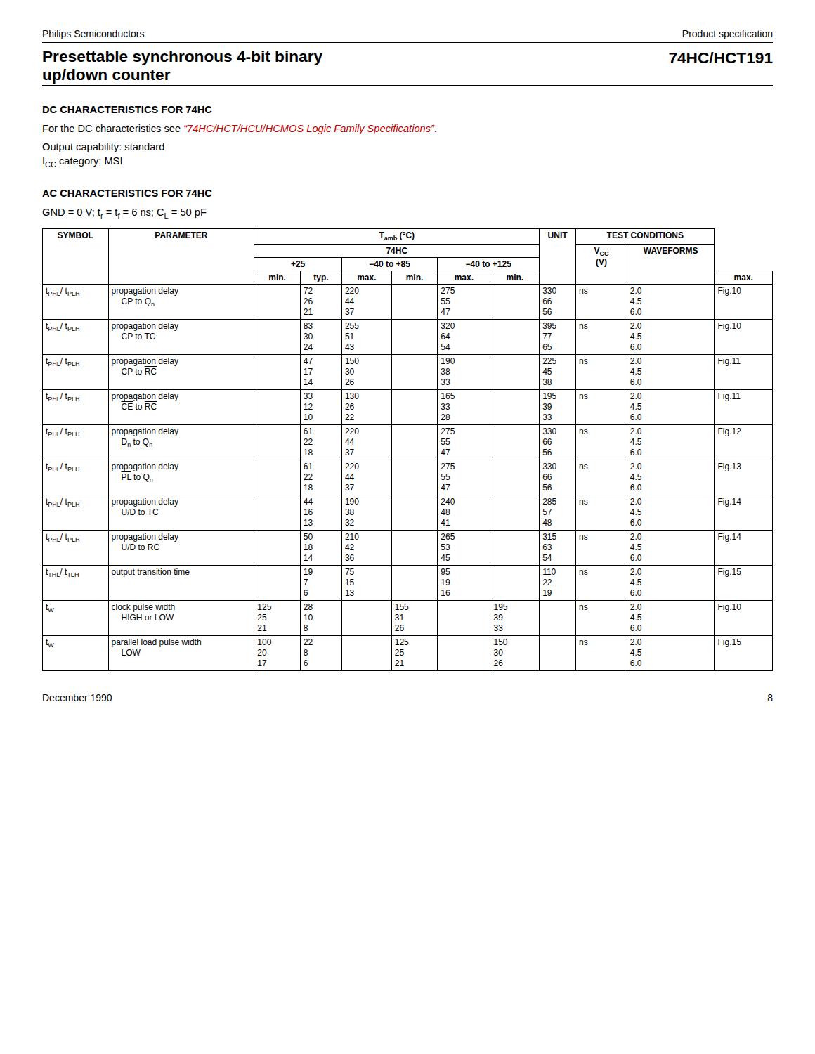Philips Semiconductors
Product specification
Presettable synchronous 4-bit binary
up/down counter
74HC/HCT191
DC CHARACTERISTICS FOR 74HC
For the DC characteristics see “74HC/HCT/HCU/HCMOS Logic Family Specifications”.
Output capability: standard
ICC category: MSI
AC CHARACTERISTICS FOR 74HC
GND = 0 V; tr = tf = 6 ns; CL = 50 pF
| SYMBOL | PARAMETER | T amb (°C) | UNIT | TEST CONDITIONS |
| --- | --- | --- | --- | --- |
| 74HC | V CC (V) | WAVEFORMS |
| +25 | −40 to +85 | −40 to +125 |
| min. | typ. | max. | min. | max. | min. | max. |
| t PHL / t PLH | propagation delay CP to Q n | | 72 26 21 | 220 44 37 | | 275 55 47 | | 330 66 56 | ns | 2.0 4.5 6.0 | Fig.10 |
| t PHL / t PLH | propagation delay CP to TC | | 83 30 24 | 255 51 43 | | 320 64 54 | | 395 77 65 | ns | 2.0 4.5 6.0 | Fig.10 |
| t PHL / t PLH | propagation delay CP to RC | | 47 17 14 | 150 30 26 | | 190 38 33 | | 225 45 38 | ns | 2.0 4.5 6.0 | Fig.11 |
| t PHL / t PLH | propagation delay CE to RC | | 33 12 10 | 130 26 22 | | 165 33 28 | | 195 39 33 | ns | 2.0 4.5 6.0 | Fig.11 |
| t PHL / t PLH | propagation delay D n to Q n | | 61 22 18 | 220 44 37 | | 275 55 47 | | 330 66 56 | ns | 2.0 4.5 6.0 | Fig.12 |
| t PHL / t PLH | propagation delay PL to Q n | | 61 22 18 | 220 44 37 | | 275 55 47 | | 330 66 56 | ns | 2.0 4.5 6.0 | Fig.13 |
| t PHL / t PLH | propagation delay U /D to TC | | 44 16 13 | 190 38 32 | | 240 48 41 | | 285 57 48 | ns | 2.0 4.5 6.0 | Fig.14 |
| t PHL / t PLH | propagation delay U /D to RC | | 50 18 14 | 210 42 36 | | 265 53 45 | | 315 63 54 | ns | 2.0 4.5 6.0 | Fig.14 |
| t THL / t TLH | output transition time | | 19 7 6 | 75 15 13 | | 95 19 16 | | 110 22 19 | ns | 2.0 4.5 6.0 | Fig.15 |
| t W | clock pulse width HIGH or LOW | 125 25 21 | 28 10 8 | | 155 31 26 | | 195 39 33 | | ns | 2.0 4.5 6.0 | Fig.10 |
| t W | parallel load pulse width LOW | 100 20 17 | 22 8 6 | | 125 25 21 | | 150 30 26 | | ns | 2.0 4.5 6.0 | Fig.15 |
December 1990
8